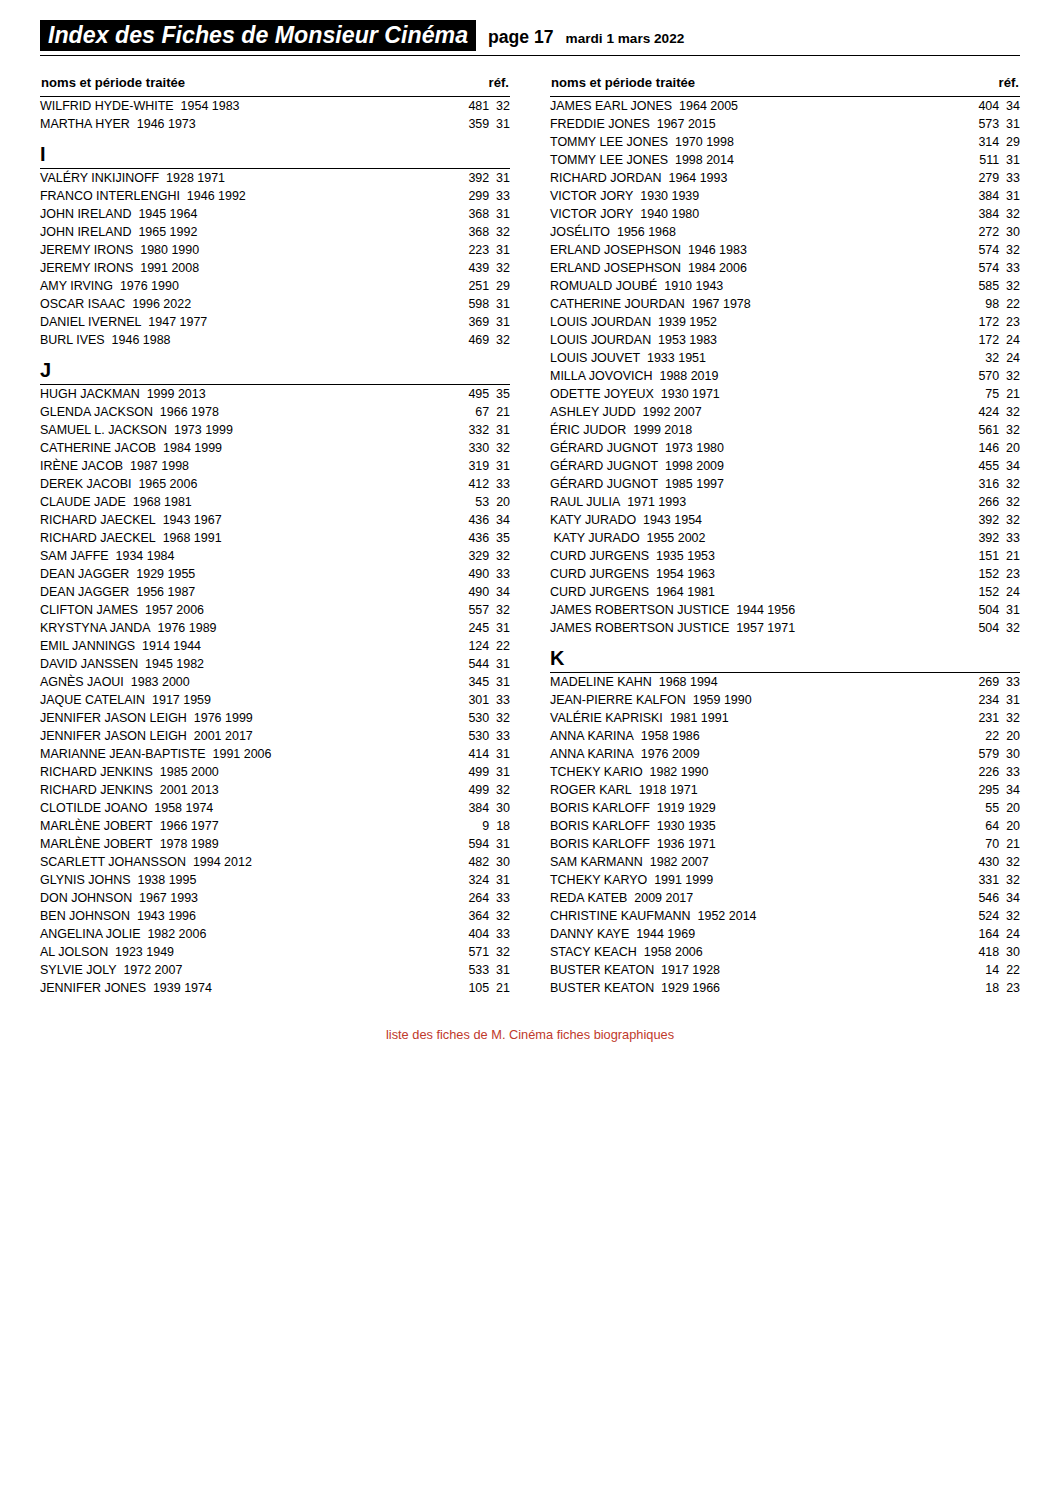Index des Fiches de Monsieur Cinéma page 17 mardi 1 mars 2022
| noms et période traitée | réf. |
| --- | --- |
| WILFRID HYDE-WHITE 1954 1983 | 481 32 |
| MARTHA HYER 1946 1973 | 359 31 |
| I |
| VALÉRY INKIJINOFF 1928 1971 | 392 31 |
| FRANCO INTERLENGHI 1946 1992 | 299 33 |
| JOHN IRELAND 1945 1964 | 368 31 |
| JOHN IRELAND 1965 1992 | 368 32 |
| JEREMY IRONS 1980 1990 | 223 31 |
| JEREMY IRONS 1991 2008 | 439 32 |
| AMY IRVING 1976 1990 | 251 29 |
| OSCAR ISAAC 1996 2022 | 598 31 |
| DANIEL IVERNEL 1947 1977 | 369 31 |
| BURL IVES 1946 1988 | 469 32 |
| J |
| HUGH JACKMAN 1999 2013 | 495 35 |
| GLENDA JACKSON 1966 1978 | 67 21 |
| SAMUEL L. JACKSON 1973 1999 | 332 31 |
| CATHERINE JACOB 1984 1999 | 330 32 |
| IRÈNE JACOB 1987 1998 | 319 31 |
| DEREK JACOBI 1965 2006 | 412 33 |
| CLAUDE JADE 1968 1981 | 53 20 |
| RICHARD JAECKEL 1943 1967 | 436 34 |
| RICHARD JAECKEL 1968 1991 | 436 35 |
| SAM JAFFE 1934 1984 | 329 32 |
| DEAN JAGGER 1929 1955 | 490 33 |
| DEAN JAGGER 1956 1987 | 490 34 |
| CLIFTON JAMES 1957 2006 | 557 32 |
| KRYSTYNA JANDA 1976 1989 | 245 31 |
| EMIL JANNINGS 1914 1944 | 124 22 |
| DAVID JANSSEN 1945 1982 | 544 31 |
| AGNÈS JAOUI 1983 2000 | 345 31 |
| JAQUE CATELAIN 1917 1959 | 301 33 |
| JENNIFER JASON LEIGH 1976 1999 | 530 32 |
| JENNIFER JASON LEIGH 2001 2017 | 530 33 |
| MARIANNE JEAN-BAPTISTE 1991 2006 | 414 31 |
| RICHARD JENKINS 1985 2000 | 499 31 |
| RICHARD JENKINS 2001 2013 | 499 32 |
| CLOTILDE JOANO 1958 1974 | 384 30 |
| MARLÈNE JOBERT 1966 1977 | 9 18 |
| MARLÈNE JOBERT 1978 1989 | 594 31 |
| SCARLETT JOHANSSON 1994 2012 | 482 30 |
| GLYNIS JOHNS 1938 1995 | 324 31 |
| DON JOHNSON 1967 1993 | 264 33 |
| BEN JOHNSON 1943 1996 | 364 32 |
| ANGELINA JOLIE 1982 2006 | 404 33 |
| AL JOLSON 1923 1949 | 571 32 |
| SYLVIE JOLY 1972 2007 | 533 31 |
| JENNIFER JONES 1939 1974 | 105 21 |
| noms et période traitée | réf. |
| --- | --- |
| JAMES EARL JONES 1964 2005 | 404 34 |
| FREDDIE JONES 1967 2015 | 573 31 |
| TOMMY LEE JONES 1970 1998 | 314 29 |
| TOMMY LEE JONES 1998 2014 | 511 31 |
| RICHARD JORDAN 1964 1993 | 279 33 |
| VICTOR JORY 1930 1939 | 384 31 |
| VICTOR JORY 1940 1980 | 384 32 |
| JOSÉLITO 1956 1968 | 272 30 |
| ERLAND JOSEPHSON 1946 1983 | 574 32 |
| ERLAND JOSEPHSON 1984 2006 | 574 33 |
| ROMUALD JOUBÉ 1910 1943 | 585 32 |
| CATHERINE JOURDAN 1967 1978 | 98 22 |
| LOUIS JOURDAN 1939 1952 | 172 23 |
| LOUIS JOURDAN 1953 1983 | 172 24 |
| LOUIS JOUVET 1933 1951 | 32 24 |
| MILLA JOVOVICH 1988 2019 | 570 32 |
| ODETTE JOYEUX 1930 1971 | 75 21 |
| ASHLEY JUDD 1992 2007 | 424 32 |
| ÉRIC JUDOR 1999 2018 | 561 32 |
| GÉRARD JUGNOT 1973 1980 | 146 20 |
| GÉRARD JUGNOT 1998 2009 | 455 34 |
| GÉRARD JUGNOT 1985 1997 | 316 32 |
| RAUL JULIA 1971 1993 | 266 32 |
| KATY JURADO 1943 1954 | 392 32 |
| KATY JURADO 1955 2002 | 392 33 |
| CURD JURGENS 1935 1953 | 151 21 |
| CURD JURGENS 1954 1963 | 152 23 |
| CURD JURGENS 1964 1981 | 152 24 |
| JAMES ROBERTSON JUSTICE 1944 1956 | 504 31 |
| JAMES ROBERTSON JUSTICE 1957 1971 | 504 32 |
| K |
| MADELINE KAHN 1968 1994 | 269 33 |
| JEAN-PIERRE KALFON 1959 1990 | 234 31 |
| VALÉRIE KAPRISKI 1981 1991 | 231 32 |
| ANNA KARINA 1958 1986 | 22 20 |
| ANNA KARINA 1976 2009 | 579 30 |
| TCHEKY KARIO 1982 1990 | 226 33 |
| ROGER KARL 1918 1971 | 295 34 |
| BORIS KARLOFF 1919 1929 | 55 20 |
| BORIS KARLOFF 1930 1935 | 64 20 |
| BORIS KARLOFF 1936 1971 | 70 21 |
| SAM KARMANN 1982 2007 | 430 32 |
| TCHEKY KARYO 1991 1999 | 331 32 |
| REDA KATEB 2009 2017 | 546 34 |
| CHRISTINE KAUFMANN 1952 2014 | 524 32 |
| DANNY KAYE 1944 1969 | 164 24 |
| STACY KEACH 1958 2006 | 418 30 |
| BUSTER KEATON 1917 1928 | 14 22 |
| BUSTER KEATON 1929 1966 | 18 23 |
liste des fiches de M. Cinéma fiches biographiques